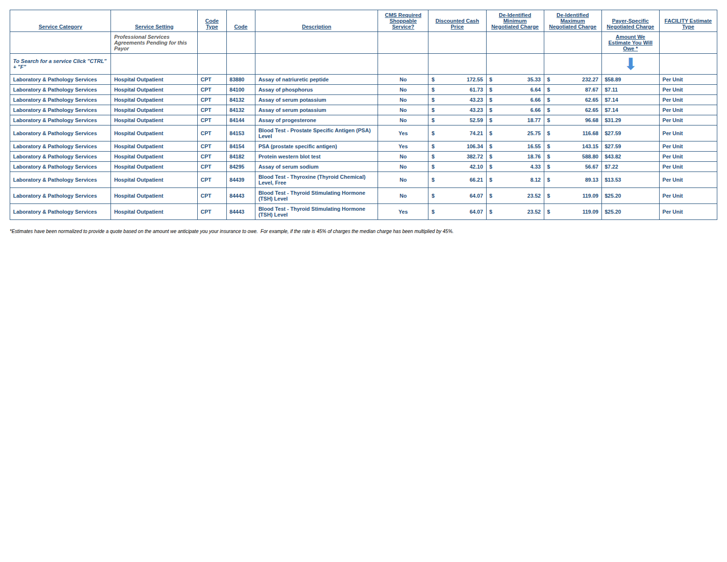| | Professional Services Agreements Pending for this Payor | | | | | | | | Amount We Estimate You Will Owe * | |
| To Search for a service Click "CTRL" + "F" | | | | | | | | | ⬇ | |
| Service Category | Service Setting | Code Type | Code | Description | CMS Required Shoppable Service? | Discounted Cash Price | De-Identified Minimum Negotiated Charge | De-Identified Maximum Negotiated Charge | Payer-Specific Negotiated Charge | FACILITY Estimate Type |
| Laboratory & Pathology Services | Hospital Outpatient | CPT | 83880 | Assay of natriuretic peptide | No | $ 172.55 | $ 35.33 | $ 232.27 | $58.89 | Per Unit |
| Laboratory & Pathology Services | Hospital Outpatient | CPT | 84100 | Assay of phosphorus | No | $ 61.73 | $ 6.64 | $ 87.67 | $7.11 | Per Unit |
| Laboratory & Pathology Services | Hospital Outpatient | CPT | 84132 | Assay of serum potassium | No | $ 43.23 | $ 6.66 | $ 62.65 | $7.14 | Per Unit |
| Laboratory & Pathology Services | Hospital Outpatient | CPT | 84132 | Assay of serum potassium | No | $ 43.23 | $ 6.66 | $ 62.65 | $7.14 | Per Unit |
| Laboratory & Pathology Services | Hospital Outpatient | CPT | 84144 | Assay of progesterone | No | $ 52.59 | $ 18.77 | $ 96.68 | $31.29 | Per Unit |
| Laboratory & Pathology Services | Hospital Outpatient | CPT | 84153 | Blood Test - Prostate Specific Antigen (PSA) Level | Yes | $ 74.21 | $ 25.75 | $ 116.68 | $27.59 | Per Unit |
| Laboratory & Pathology Services | Hospital Outpatient | CPT | 84154 | PSA (prostate specific antigen) | Yes | $ 106.34 | $ 16.55 | $ 143.15 | $27.59 | Per Unit |
| Laboratory & Pathology Services | Hospital Outpatient | CPT | 84182 | Protein western blot test | No | $ 382.72 | $ 18.76 | $ 588.80 | $43.82 | Per Unit |
| Laboratory & Pathology Services | Hospital Outpatient | CPT | 84295 | Assay of serum sodium | No | $ 42.10 | $ 4.33 | $ 56.67 | $7.22 | Per Unit |
| Laboratory & Pathology Services | Hospital Outpatient | CPT | 84439 | Blood Test - Thyroxine (Thyroid Chemical) Level, Free | No | $ 66.21 | $ 8.12 | $ 89.13 | $13.53 | Per Unit |
| Laboratory & Pathology Services | Hospital Outpatient | CPT | 84443 | Blood Test - Thyroid Stimulating Hormone (TSH) Level | No | $ 64.07 | $ 23.52 | $ 119.09 | $25.20 | Per Unit |
| Laboratory & Pathology Services | Hospital Outpatient | CPT | 84443 | Blood Test - Thyroid Stimulating Hormone (TSH) Level | Yes | $ 64.07 | $ 23.52 | $ 119.09 | $25.20 | Per Unit |
*Estimates have been normalized to provide a quote based on the amount we anticipate you your insurance to owe. For example, if the rate is 45% of charges the median charge has been multiplied by 45%.